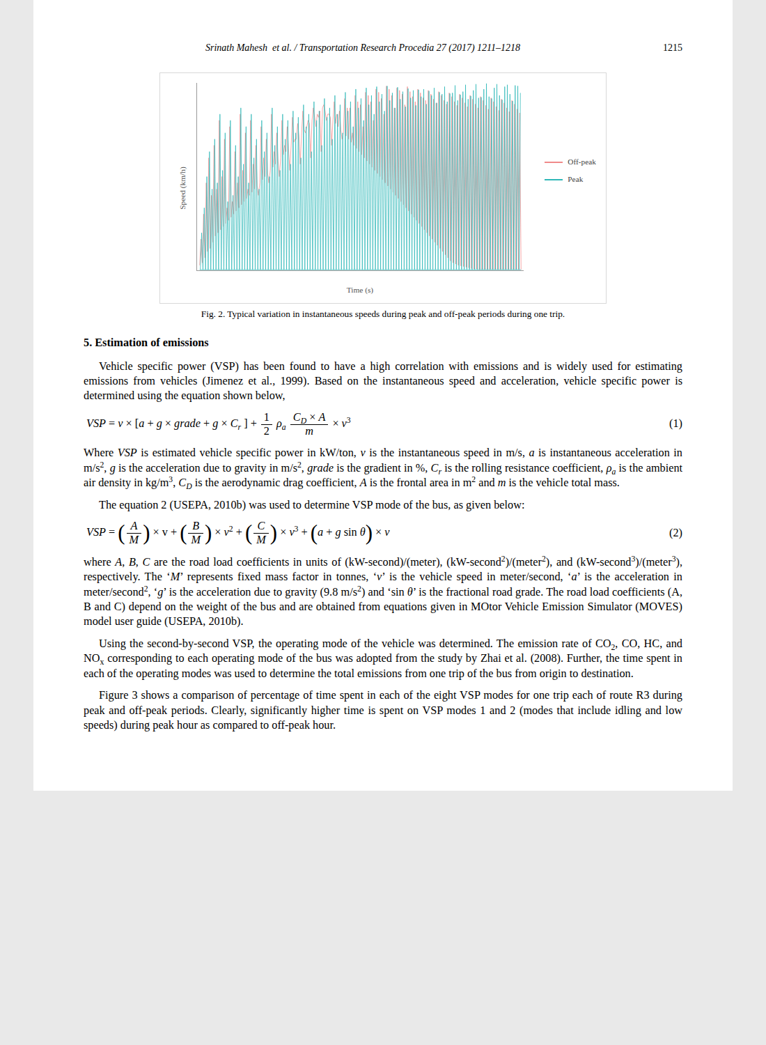Srinath Mahesh et al. / Transportation Research Procedia 27 (2017) 1211–1218
1215
Speed (km/h)
40
20
0
0
1000
2000
3000
4000
5000
Time (s)
Off-peak
Peak
Fig. 2. Typical variation in instantaneous speeds during peak and off-peak periods during one trip.
5. Estimation of emissions
Vehicle specific power (VSP) has been found to have a high correlation with emissions and is widely used for estimating emissions from vehicles (Jimenez et al., 1999). Based on the instantaneous speed and acceleration, vehicle specific power is determined using the equation shown below,
VSP = v × [a + g × grade + g × Cr ] + 12 ρa CD × A m × v3
(1)
Where VSP is estimated vehicle specific power in kW/ton, v is the instantaneous speed in m/s, a is instantaneous acceleration in m/s2, g is the acceleration due to gravity in m/s2, grade is the gradient in %, Cr is the rolling resistance coefficient, ρa is the ambient air density in kg/m3, CD is the aerodynamic drag coefficient, A is the frontal area in m2 and m is the vehicle total mass.
The equation 2 (USEPA, 2010b) was used to determine VSP mode of the bus, as given below:
VSP = (AM) × v + (BM) × v2 + (CM) × v3 + (a + g sin θ) × v
(2)
where A, B, C are the road load coefficients in units of (kW-second)/(meter), (kW-second2)/(meter2), and (kW-second3)/(meter3), respectively. The ‘M’ represents fixed mass factor in tonnes, ‘v’ is the vehicle speed in meter/second, ‘a’ is the acceleration in meter/second2, ‘g’ is the acceleration due to gravity (9.8 m/s2) and ‘sin θ’ is the fractional road grade. The road load coefficients (A, B and C) depend on the weight of the bus and are obtained from equations given in MOtor Vehicle Emission Simulator (MOVES) model user guide (USEPA, 2010b).
Using the second-by-second VSP, the operating mode of the vehicle was determined. The emission rate of CO2, CO, HC, and NOx corresponding to each operating mode of the bus was adopted from the study by Zhai et al. (2008). Further, the time spent in each of the operating modes was used to determine the total emissions from one trip of the bus from origin to destination.
Figure 3 shows a comparison of percentage of time spent in each of the eight VSP modes for one trip each of route R3 during peak and off-peak periods. Clearly, significantly higher time is spent on VSP modes 1 and 2 (modes that include idling and low speeds) during peak hour as compared to off-peak hour.